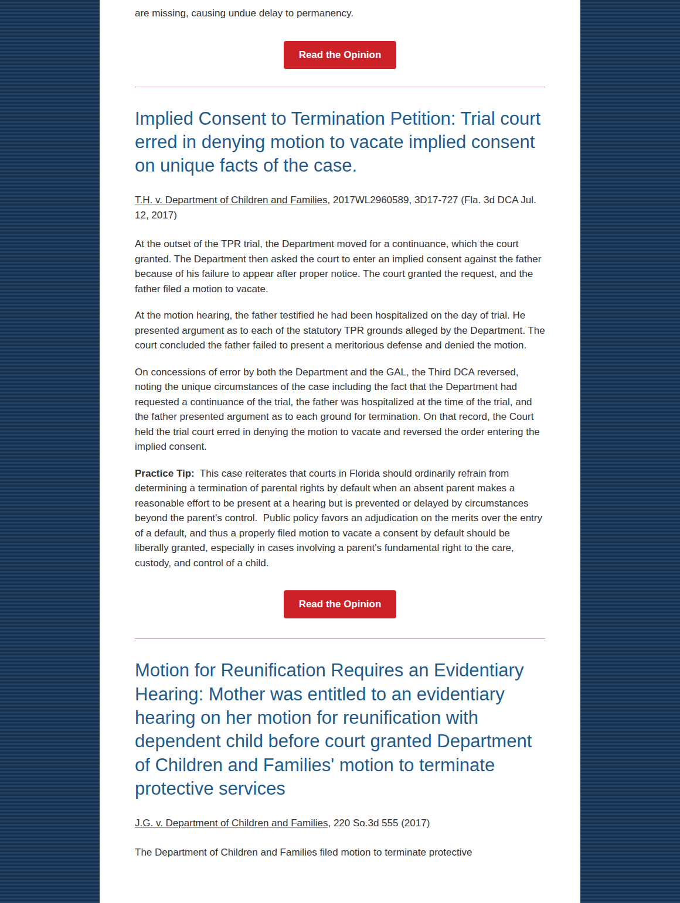are missing, causing undue delay to permanency.
Read the Opinion
Implied Consent to Termination Petition: Trial court erred in denying motion to vacate implied consent on unique facts of the case.
T.H. v. Department of Children and Families, 2017WL2960589, 3D17-727 (Fla. 3d DCA Jul. 12, 2017)
At the outset of the TPR trial, the Department moved for a continuance, which the court granted. The Department then asked the court to enter an implied consent against the father because of his failure to appear after proper notice. The court granted the request, and the father filed a motion to vacate.
At the motion hearing, the father testified he had been hospitalized on the day of trial. He presented argument as to each of the statutory TPR grounds alleged by the Department. The court concluded the father failed to present a meritorious defense and denied the motion.
On concessions of error by both the Department and the GAL, the Third DCA reversed, noting the unique circumstances of the case including the fact that the Department had requested a continuance of the trial, the father was hospitalized at the time of the trial, and the father presented argument as to each ground for termination. On that record, the Court held the trial court erred in denying the motion to vacate and reversed the order entering the implied consent.
Practice Tip: This case reiterates that courts in Florida should ordinarily refrain from determining a termination of parental rights by default when an absent parent makes a reasonable effort to be present at a hearing but is prevented or delayed by circumstances beyond the parent's control. Public policy favors an adjudication on the merits over the entry of a default, and thus a properly filed motion to vacate a consent by default should be liberally granted, especially in cases involving a parent's fundamental right to the care, custody, and control of a child.
Read the Opinion
Motion for Reunification Requires an Evidentiary Hearing: Mother was entitled to an evidentiary hearing on her motion for reunification with dependent child before court granted Department of Children and Families' motion to terminate protective services
J.G. v. Department of Children and Families, 220 So.3d 555 (2017)
The Department of Children and Families filed motion to terminate protective